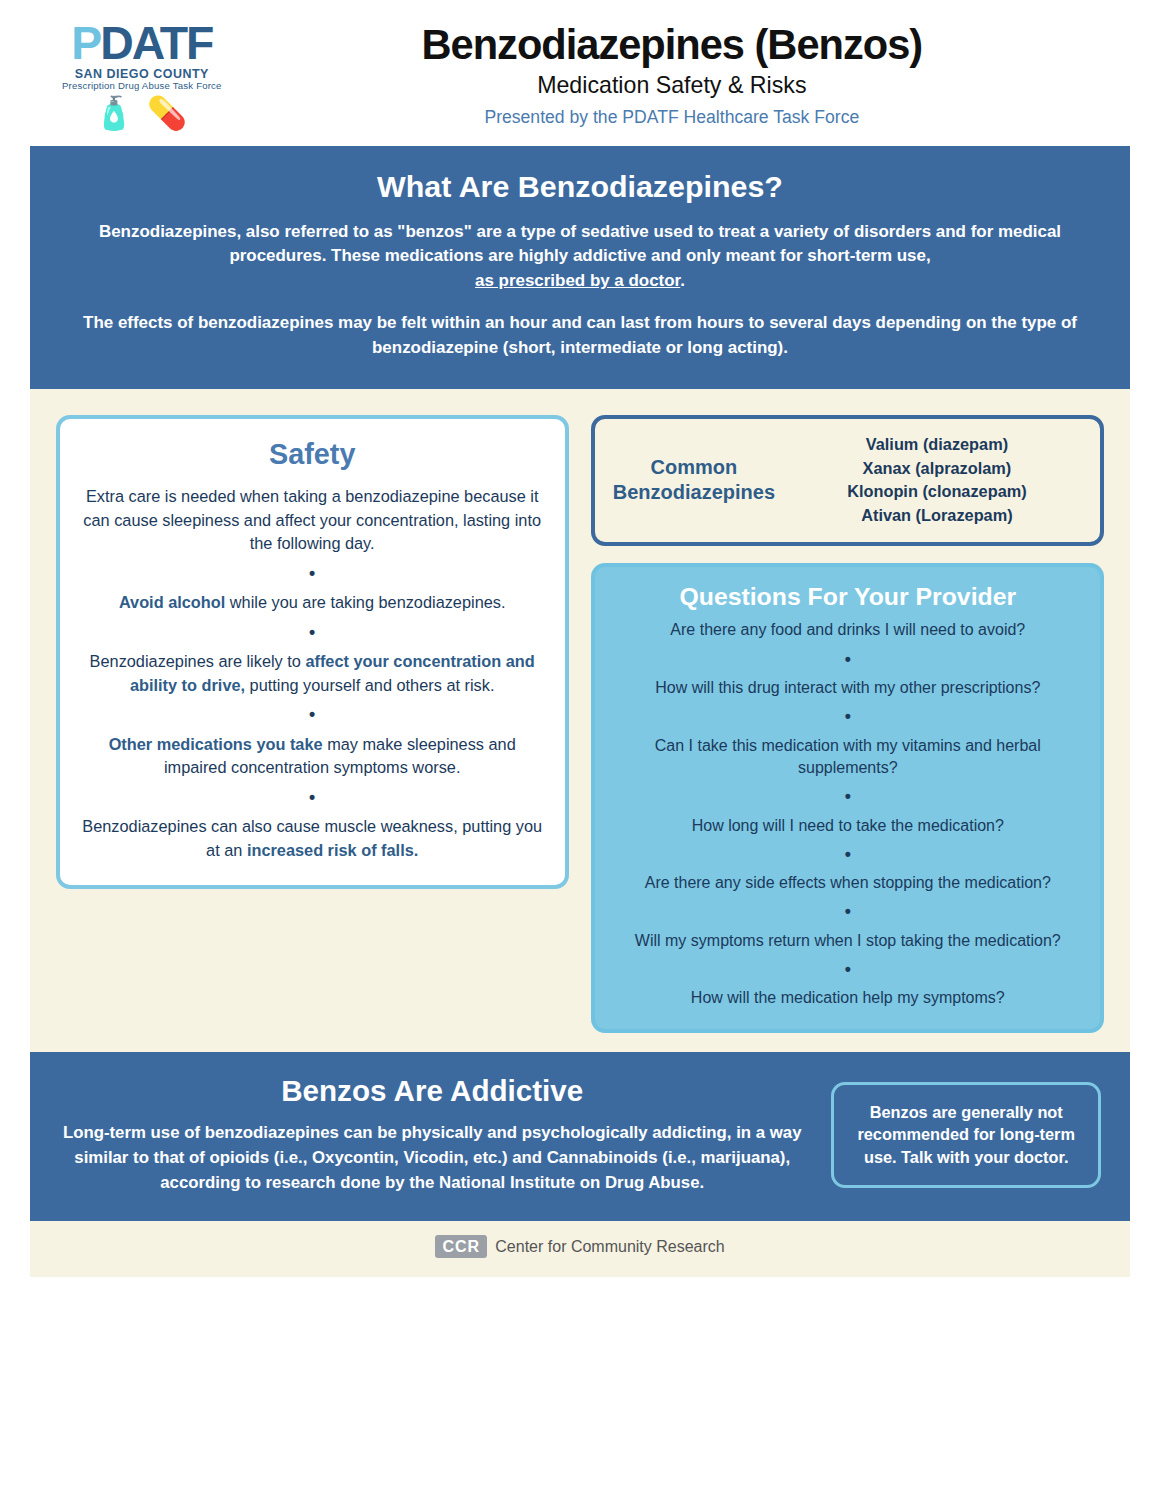PDATF
SAN DIEGO COUNTY
Prescription Drug Abuse Task Force
🧴 💊
Benzodiazepines (Benzos)
Medication Safety & Risks
Presented by the PDATF Healthcare Task Force
What Are Benzodiazepines?
Benzodiazepines, also referred to as "benzos" are a type of sedative used to treat a variety of disorders and for medical procedures. These medications are highly addictive and only meant for short-term use,
as prescribed by a doctor.
The effects of benzodiazepines may be felt within an hour and can last from hours to several days depending on the type of benzodiazepine (short, intermediate or long acting).
Safety
Extra care is needed when taking a benzodiazepine because it can cause sleepiness and affect your concentration, lasting into the following day.
•
Avoid alcohol while you are taking benzodiazepines.
•
Benzodiazepines are likely to affect your concentration and ability to drive, putting yourself and others at risk.
•
Other medications you take may make sleepiness and impaired concentration symptoms worse.
•
Benzodiazepines can also cause muscle weakness, putting you at an increased risk of falls.
Common
Benzodiazepines
Valium (diazepam)
Xanax (alprazolam)
Klonopin (clonazepam)
Ativan (Lorazepam)
Questions For Your Provider
Are there any food and drinks I will need to avoid?
•
How will this drug interact with my other prescriptions?
•
Can I take this medication with my vitamins and herbal supplements?
•
How long will I need to take the medication?
•
Are there any side effects when stopping the medication?
•
Will my symptoms return when I stop taking the medication?
•
How will the medication help my symptoms?
Benzos Are Addictive
Long-term use of benzodiazepines can be physically and psychologically addicting, in a way similar to that of opioids (i.e., Oxycontin, Vicodin, etc.) and Cannabinoids (i.e., marijuana), according to research done by the National Institute on Drug Abuse.
Benzos are generally not recommended for long-term use. Talk with your doctor.
CCR Center for Community Research